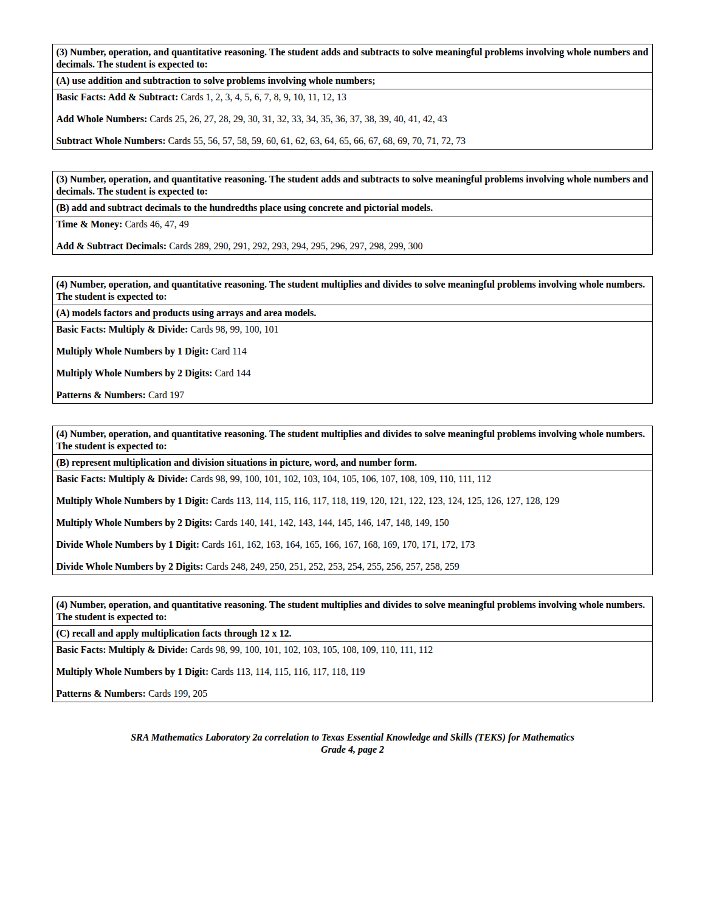| (3) Number, operation, and quantitative reasoning. The student adds and subtracts to solve meaningful problems involving whole numbers and decimals. The student is expected to: |
| (A) use addition and subtraction to solve problems involving whole numbers; |
| Basic Facts: Add & Subtract: Cards 1, 2, 3, 4, 5, 6, 7, 8, 9, 10, 11, 12, 13 Add Whole Numbers: Cards 25, 26, 27, 28, 29, 30, 31, 32, 33, 34, 35, 36, 37, 38, 39, 40, 41, 42, 43 Subtract Whole Numbers: Cards 55, 56, 57, 58, 59, 60, 61, 62, 63, 64, 65, 66, 67, 68, 69, 70, 71, 72, 73 |
| (3) Number, operation, and quantitative reasoning. The student adds and subtracts to solve meaningful problems involving whole numbers and decimals. The student is expected to: |
| (B) add and subtract decimals to the hundredths place using concrete and pictorial models. |
| Time & Money: Cards 46, 47, 49 Add & Subtract Decimals: Cards 289, 290, 291, 292, 293, 294, 295, 296, 297, 298, 299, 300 |
| (4) Number, operation, and quantitative reasoning. The student multiplies and divides to solve meaningful problems involving whole numbers. The student is expected to: |
| (A) models factors and products using arrays and area models. |
| Basic Facts: Multiply & Divide: Cards 98, 99, 100, 101 Multiply Whole Numbers by 1 Digit: Card 114 Multiply Whole Numbers by 2 Digits: Card 144 Patterns & Numbers: Card 197 |
| (4) Number, operation, and quantitative reasoning. The student multiplies and divides to solve meaningful problems involving whole numbers. The student is expected to: |
| (B) represent multiplication and division situations in picture, word, and number form. |
| Basic Facts: Multiply & Divide: Cards 98, 99, 100, 101, 102, 103, 104, 105, 106, 107, 108, 109, 110, 111, 112 Multiply Whole Numbers by 1 Digit: Cards 113, 114, 115, 116, 117, 118, 119, 120, 121, 122, 123, 124, 125, 126, 127, 128, 129 Multiply Whole Numbers by 2 Digits: Cards 140, 141, 142, 143, 144, 145, 146, 147, 148, 149, 150 Divide Whole Numbers by 1 Digit: Cards 161, 162, 163, 164, 165, 166, 167, 168, 169, 170, 171, 172, 173 Divide Whole Numbers by 2 Digits: Cards 248, 249, 250, 251, 252, 253, 254, 255, 256, 257, 258, 259 |
| (4) Number, operation, and quantitative reasoning. The student multiplies and divides to solve meaningful problems involving whole numbers. The student is expected to: |
| (C) recall and apply multiplication facts through 12 x 12. |
| Basic Facts: Multiply & Divide: Cards 98, 99, 100, 101, 102, 103, 105, 108, 109, 110, 111, 112 Multiply Whole Numbers by 1 Digit: Cards 113, 114, 115, 116, 117, 118, 119 Patterns & Numbers: Cards 199, 205 |
SRA Mathematics Laboratory 2a correlation to Texas Essential Knowledge and Skills (TEKS) for Mathematics Grade 4, page 2